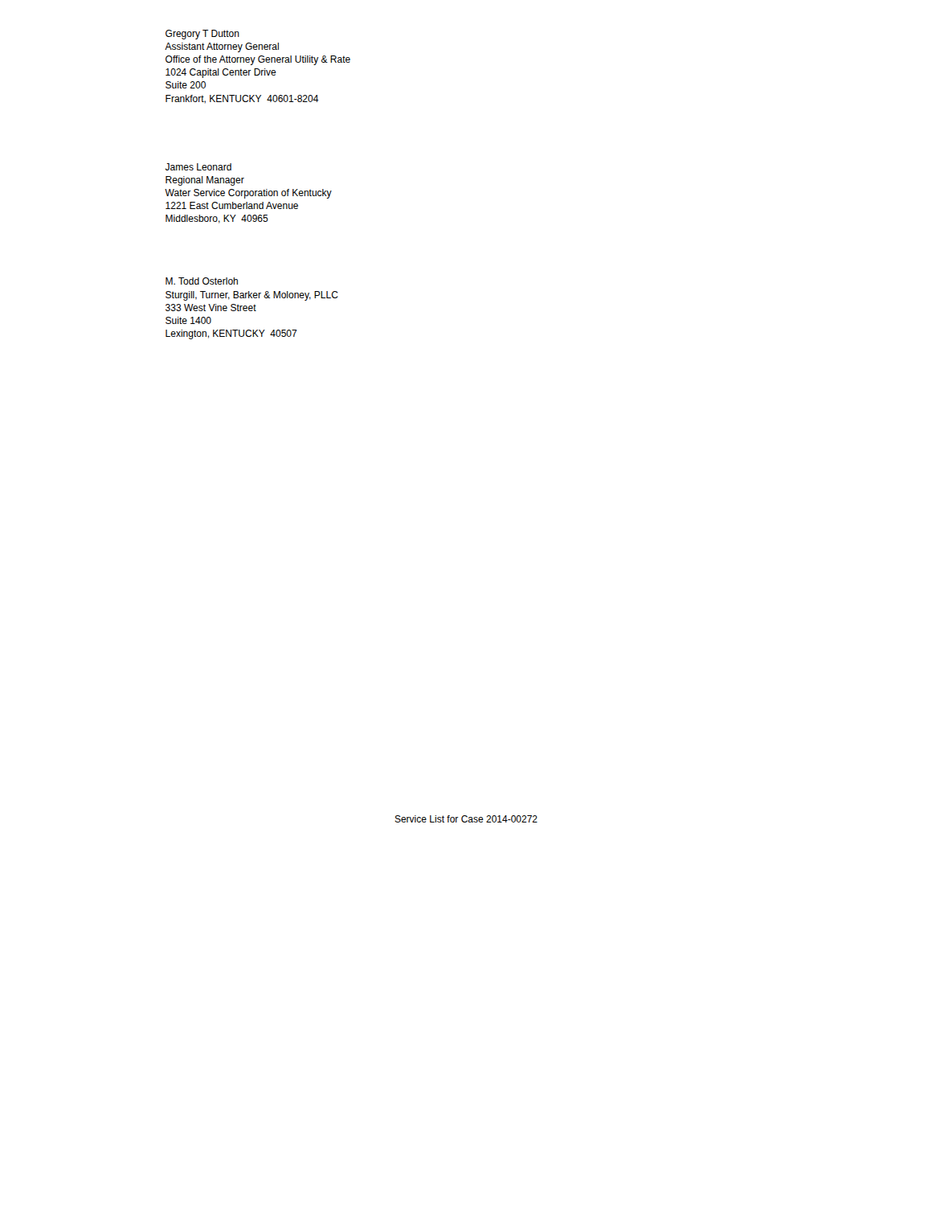Gregory T Dutton
Assistant Attorney General
Office of the Attorney General Utility & Rate
1024 Capital Center Drive
Suite 200
Frankfort, KENTUCKY 40601-8204
James Leonard
Regional Manager
Water Service Corporation of Kentucky
1221 East Cumberland Avenue
Middlesboro, KY 40965
M. Todd Osterloh
Sturgill, Turner, Barker & Moloney, PLLC
333 West Vine Street
Suite 1400
Lexington, KENTUCKY 40507
Service List for Case 2014-00272